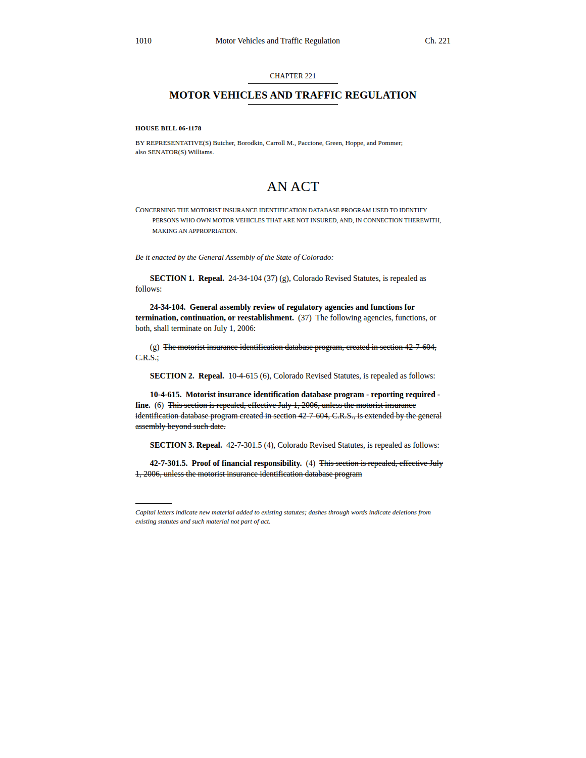1010
Motor Vehicles and Traffic Regulation
Ch. 221
CHAPTER 221
MOTOR VEHICLES AND TRAFFIC REGULATION
HOUSE BILL 06-1178
BY REPRESENTATIVE(S) Butcher, Borodkin, Carroll M., Paccione, Green, Hoppe, and Pommer;
also SENATOR(S) Williams.
AN ACT
CONCERNING THE MOTORIST INSURANCE IDENTIFICATION DATABASE PROGRAM USED TO IDENTIFY PERSONS WHO OWN MOTOR VEHICLES THAT ARE NOT INSURED, AND, IN CONNECTION THEREWITH, MAKING AN APPROPRIATION.
Be it enacted by the General Assembly of the State of Colorado:
SECTION 1. Repeal. 24-34-104 (37) (g), Colorado Revised Statutes, is repealed as follows:
24-34-104. General assembly review of regulatory agencies and functions for termination, continuation, or reestablishment. (37) The following agencies, functions, or both, shall terminate on July 1, 2006:
(g) The motorist insurance identification database program, created in section 42-7-604, C.R.S.;
SECTION 2. Repeal. 10-4-615 (6), Colorado Revised Statutes, is repealed as follows:
10-4-615. Motorist insurance identification database program - reporting required - fine. (6) This section is repealed, effective July 1, 2006, unless the motorist insurance identification database program created in section 42-7-604, C.R.S., is extended by the general assembly beyond such date.
SECTION 3. Repeal. 42-7-301.5 (4), Colorado Revised Statutes, is repealed as follows:
42-7-301.5. Proof of financial responsibility. (4) This section is repealed, effective July 1, 2006, unless the motorist insurance identification database program
Capital letters indicate new material added to existing statutes; dashes through words indicate deletions from existing statutes and such material not part of act.